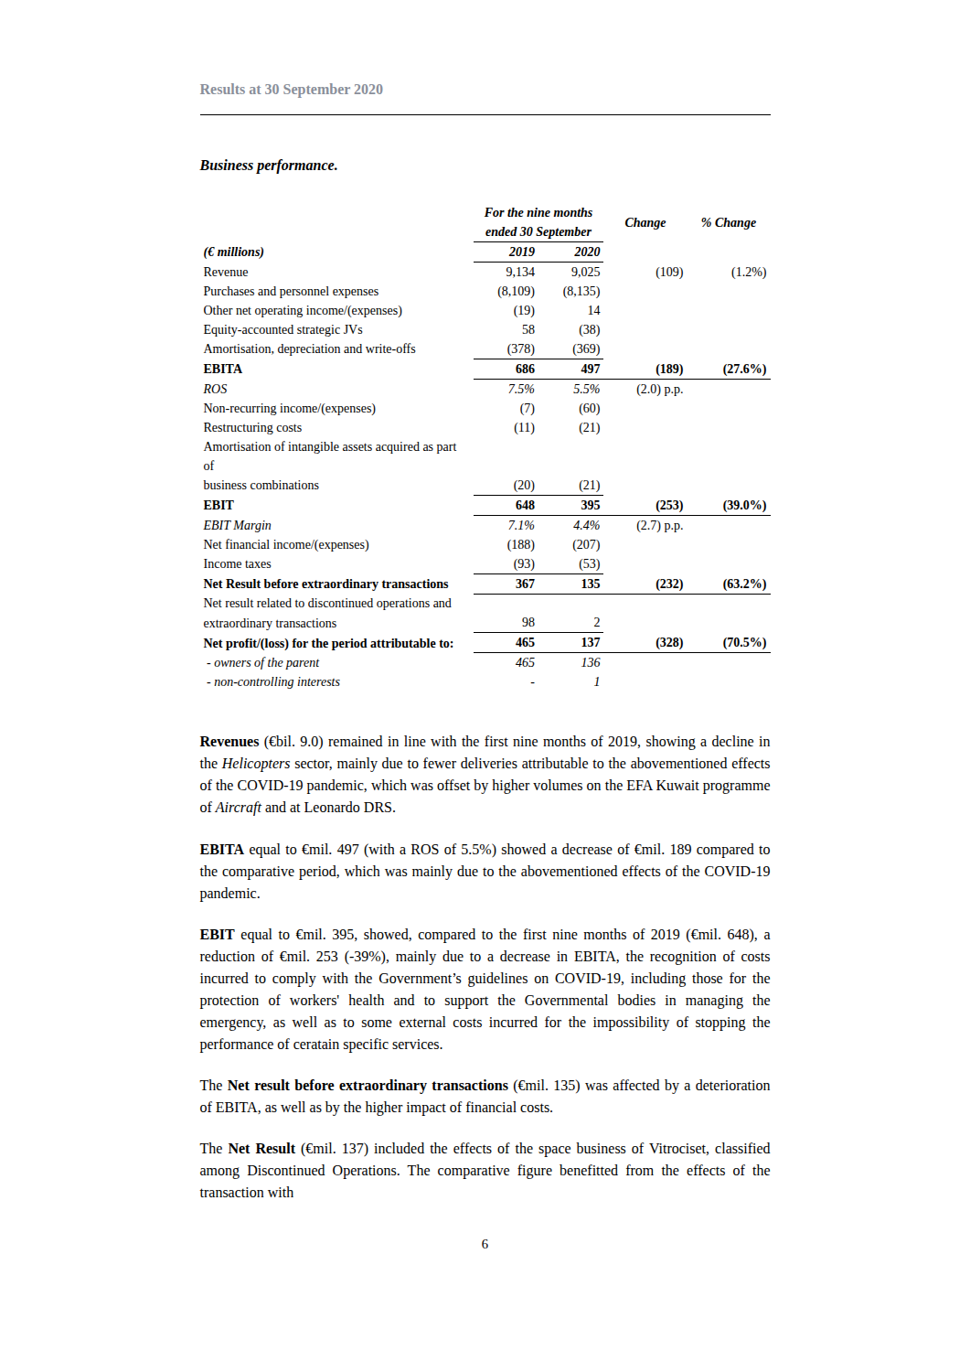Results at 30 September 2020
Business performance.
| | For the nine months | Change | % Change |
| | ended 30 September |
| (€ millions) | 2019 | 2020 | | |
| Revenue | 9,134 | 9,025 | (109) | (1.2%) |
| Purchases and personnel expenses | (8,109) | (8,135) | | |
| Other net operating income/(expenses) | (19) | 14 | | |
| Equity-accounted strategic JVs | 58 | (38) | | |
| Amortisation, depreciation and write-offs | (378) | (369) | | |
| EBITA | 686 | 497 | (189) | (27.6%) |
| ROS | 7.5% | 5.5% | (2.0) p.p. | |
| Non-recurring income/(expenses) | (7) | (60) | | |
| Restructuring costs | (11) | (21) | | |
| Amortisation of intangible assets acquired as part of | | | | |
| business combinations | (20) | (21) | | |
| EBIT | 648 | 395 | (253) | (39.0%) |
| EBIT Margin | 7.1% | 4.4% | (2.7) p.p. | |
| Net financial income/(expenses) | (188) | (207) | | |
| Income taxes | (93) | (53) | | |
| Net Result before extraordinary transactions | 367 | 135 | (232) | (63.2%) |
| Net result related to discontinued operations and | | | | |
| extraordinary transactions | 98 | 2 | | |
| Net profit/(loss) for the period attributable to: | 465 | 137 | (328) | (70.5%) |
| - owners of the parent | 465 | 136 | | |
| - non-controlling interests | - | 1 | | |
Revenues (€bil. 9.0) remained in line with the first nine months of 2019, showing a decline in the Helicopters sector, mainly due to fewer deliveries attributable to the abovementioned effects of the COVID-19 pandemic, which was offset by higher volumes on the EFA Kuwait programme of Aircraft and at Leonardo DRS.
EBITA equal to €mil. 497 (with a ROS of 5.5%) showed a decrease of €mil. 189 compared to the comparative period, which was mainly due to the abovementioned effects of the COVID-19 pandemic.
EBIT equal to €mil. 395, showed, compared to the first nine months of 2019 (€mil. 648), a reduction of €mil. 253 (-39%), mainly due to a decrease in EBITA, the recognition of costs incurred to comply with the Government’s guidelines on COVID-19, including those for the protection of workers' health and to support the Governmental bodies in managing the emergency, as well as to some external costs incurred for the impossibility of stopping the performance of ceratain specific services.
The Net result before extraordinary transactions (€mil. 135) was affected by a deterioration of EBITA, as well as by the higher impact of financial costs.
The Net Result (€mil. 137) included the effects of the space business of Vitrociset, classified among Discontinued Operations. The comparative figure benefitted from the effects of the transaction with
6